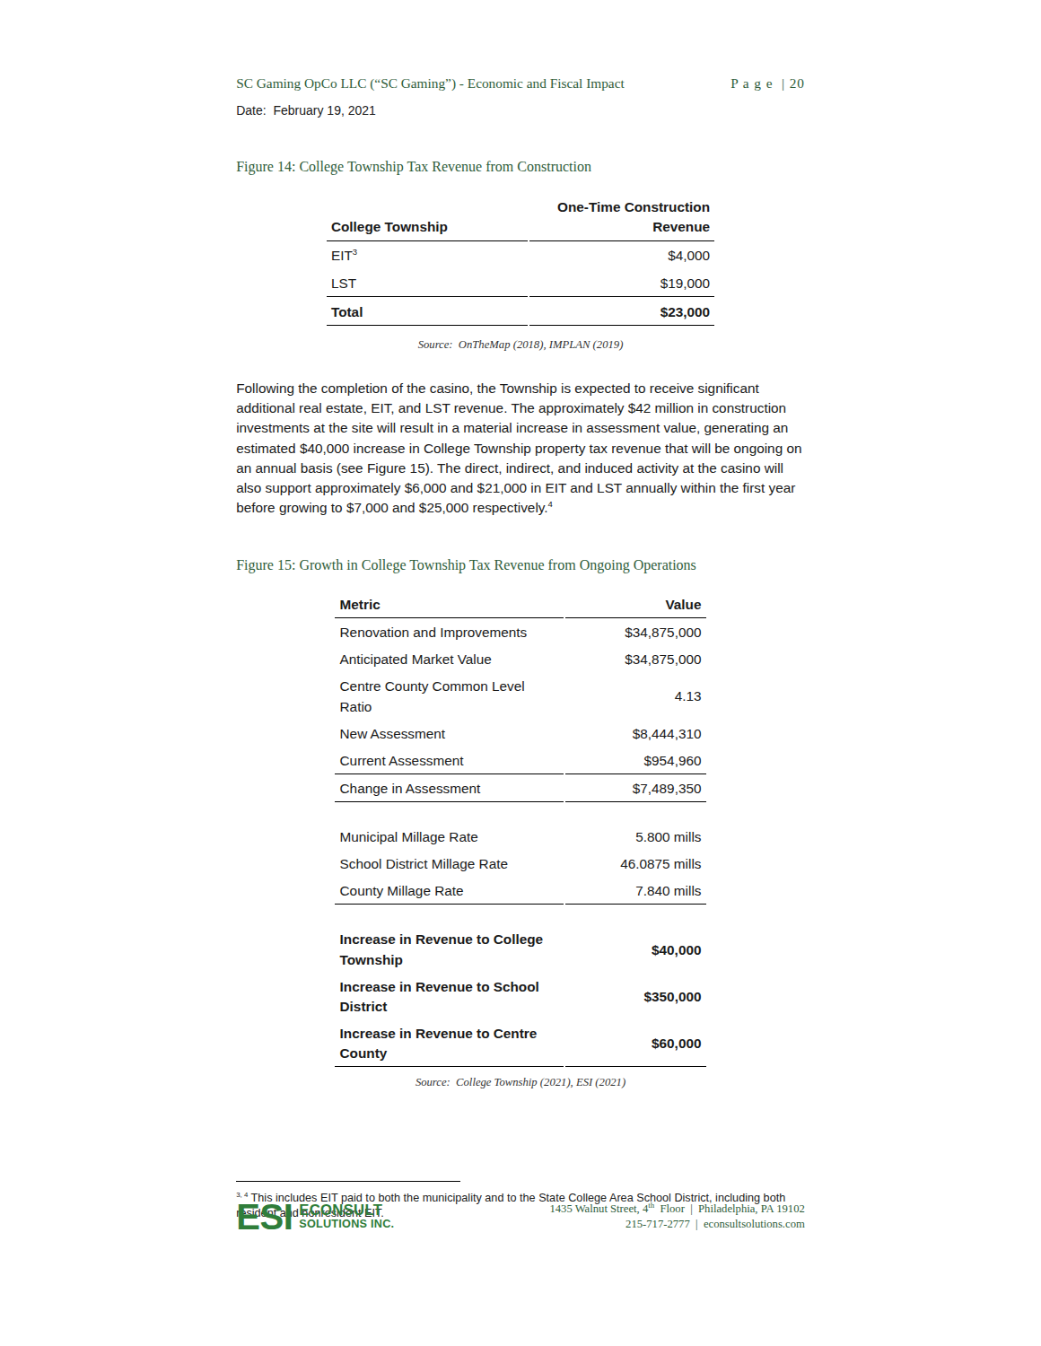SC Gaming OpCo LLC (“SC Gaming”) - Economic and Fiscal Impact
P a g e | 20
Date: February 19, 2021
Figure 14: College Township Tax Revenue from Construction
| College Township | One-Time Construction Revenue |
| --- | --- |
| EIT 3 | $4,000 |
| LST | $19,000 |
| Total | $23,000 |
Source: OnTheMap (2018), IMPLAN (2019)
Following the completion of the casino, the Township is expected to receive significant additional real estate, EIT, and LST revenue. The approximately $42 million in construction investments at the site will result in a material increase in assessment value, generating an estimated $40,000 increase in College Township property tax revenue that will be ongoing on an annual basis (see Figure 15). The direct, indirect, and induced activity at the casino will also support approximately $6,000 and $21,000 in EIT and LST annually within the first year before growing to $7,000 and $25,000 respectively.4
Figure 15: Growth in College Township Tax Revenue from Ongoing Operations
| Metric | Value |
| --- | --- |
| Renovation and Improvements | $34,875,000 |
| Anticipated Market Value | $34,875,000 |
| Centre County Common Level Ratio | 4.13 |
| New Assessment | $8,444,310 |
| Current Assessment | $954,960 |
| Change in Assessment | $7,489,350 |
| Municipal Millage Rate | 5.800 mills |
| School District Millage Rate | 46.0875 mills |
| County Millage Rate | 7.840 mills |
| Increase in Revenue to College Township | $40,000 |
| Increase in Revenue to School District | $350,000 |
| Increase in Revenue to Centre County | $60,000 |
Source: College Township (2021), ESI (2021)
3, 4 This includes EIT paid to both the municipality and to the State College Area School District, including both resident and nonresident EIT.
ESI ECONSULT SOLUTIONS INC.
1435 Walnut Street, 4th Floor | Philadelphia, PA 19102
215-717-2777 | econsultsolutions.com